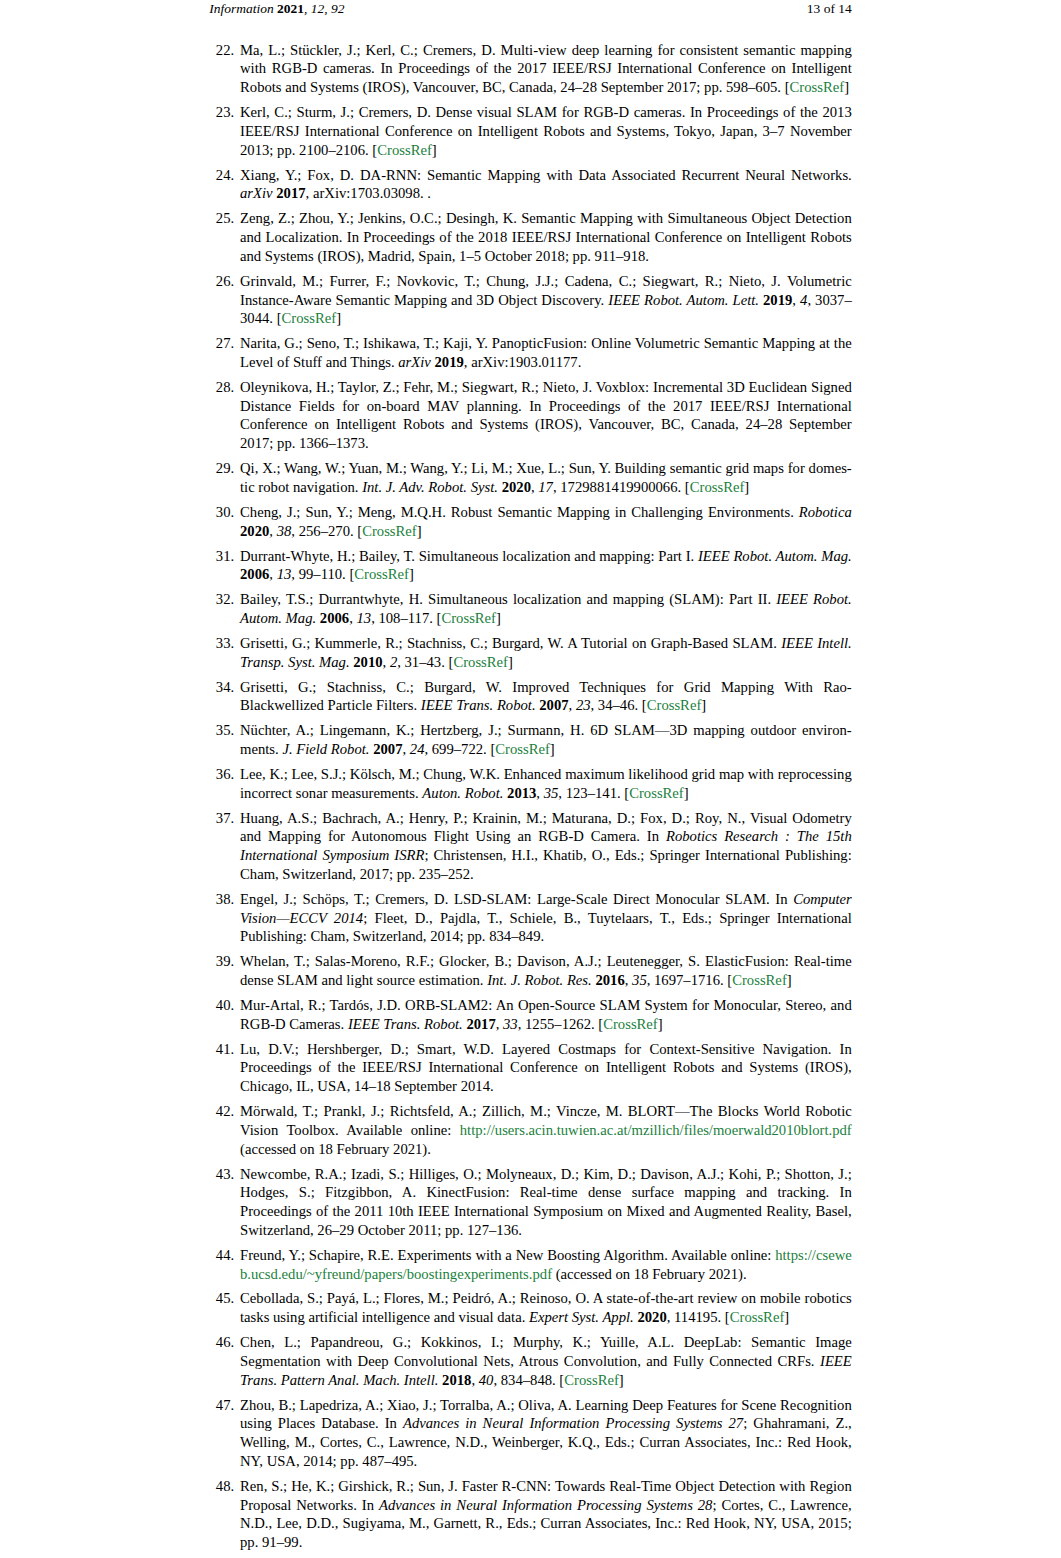Information 2021, 12, 92
13 of 14
Ma, L.; Stückler, J.; Kerl, C.; Cremers, D. Multi-view deep learning for consistent semantic mapping with RGB-D cameras. In Proceedings of the 2017 IEEE/RSJ International Conference on Intelligent Robots and Systems (IROS), Vancouver, BC, Canada, 24–28 September 2017; pp. 598–605. CrossRef
Kerl, C.; Sturm, J.; Cremers, D. Dense visual SLAM for RGB-D cameras. In Proceedings of the 2013 IEEE/RSJ International Conference on Intelligent Robots and Systems, Tokyo, Japan, 3–7 November 2013; pp. 2100–2106. CrossRef
Xiang, Y.; Fox, D. DA-RNN: Semantic Mapping with Data Associated Recurrent Neural Networks. arXiv 2017, arXiv:1703.03098. .
Zeng, Z.; Zhou, Y.; Jenkins, O.C.; Desingh, K. Semantic Mapping with Simultaneous Object Detection and Localization. In Proceedings of the 2018 IEEE/RSJ International Conference on Intelligent Robots and Systems (IROS), Madrid, Spain, 1–5 October 2018; pp. 911–918.
Grinvald, M.; Furrer, F.; Novkovic, T.; Chung, J.J.; Cadena, C.; Siegwart, R.; Nieto, J. Volumetric Instance-Aware Semantic Mapping and 3D Object Discovery. IEEE Robot. Autom. Lett. 2019, 4, 3037–3044. CrossRef
Narita, G.; Seno, T.; Ishikawa, T.; Kaji, Y. PanopticFusion: Online Volumetric Semantic Mapping at the Level of Stuff and Things. arXiv 2019, arXiv:1903.01177.
Oleynikova, H.; Taylor, Z.; Fehr, M.; Siegwart, R.; Nieto, J. Voxblox: Incremental 3D Euclidean Signed Distance Fields for on-board MAV planning. In Proceedings of the 2017 IEEE/RSJ International Conference on Intelligent Robots and Systems (IROS), Vancouver, BC, Canada, 24–28 September 2017; pp. 1366–1373.
Qi, X.; Wang, W.; Yuan, M.; Wang, Y.; Li, M.; Xue, L.; Sun, Y. Building semantic grid maps for domestic robot navigation. Int. J. Adv. Robot. Syst. 2020, 17, 1729881419900066. CrossRef
Cheng, J.; Sun, Y.; Meng, M.Q.H. Robust Semantic Mapping in Challenging Environments. Robotica 2020, 38, 256–270. CrossRef
Durrant-Whyte, H.; Bailey, T. Simultaneous localization and mapping: Part I. IEEE Robot. Autom. Mag. 2006, 13, 99–110. CrossRef
Bailey, T.S.; Durrantwhyte, H. Simultaneous localization and mapping (SLAM): Part II. IEEE Robot. Autom. Mag. 2006, 13, 108–117. CrossRef
Grisetti, G.; Kummerle, R.; Stachniss, C.; Burgard, W. A Tutorial on Graph-Based SLAM. IEEE Intell. Transp. Syst. Mag. 2010, 2, 31–43. CrossRef
Grisetti, G.; Stachniss, C.; Burgard, W. Improved Techniques for Grid Mapping With Rao-Blackwellized Particle Filters. IEEE Trans. Robot. 2007, 23, 34–46. CrossRef
Nüchter, A.; Lingemann, K.; Hertzberg, J.; Surmann, H. 6D SLAM—3D mapping outdoor environments. J. Field Robot. 2007, 24, 699–722. CrossRef
Lee, K.; Lee, S.J.; Kölsch, M.; Chung, W.K. Enhanced maximum likelihood grid map with reprocessing incorrect sonar measurements. Auton. Robot. 2013, 35, 123–141. CrossRef
Huang, A.S.; Bachrach, A.; Henry, P.; Krainin, M.; Maturana, D.; Fox, D.; Roy, N., Visual Odometry and Mapping for Autonomous Flight Using an RGB-D Camera. In Robotics Research : The 15th International Symposium ISRR; Christensen, H.I., Khatib, O., Eds.; Springer International Publishing: Cham, Switzerland, 2017; pp. 235–252.
Engel, J.; Schöps, T.; Cremers, D. LSD-SLAM: Large-Scale Direct Monocular SLAM. In Computer Vision—ECCV 2014; Fleet, D., Pajdla, T., Schiele, B., Tuytelaars, T., Eds.; Springer International Publishing: Cham, Switzerland, 2014; pp. 834–849.
Whelan, T.; Salas-Moreno, R.F.; Glocker, B.; Davison, A.J.; Leutenegger, S. ElasticFusion: Real-time dense SLAM and light source estimation. Int. J. Robot. Res. 2016, 35, 1697–1716. CrossRef
Mur-Artal, R.; Tardós, J.D. ORB-SLAM2: An Open-Source SLAM System for Monocular, Stereo, and RGB-D Cameras. IEEE Trans. Robot. 2017, 33, 1255–1262. CrossRef
Lu, D.V.; Hershberger, D.; Smart, W.D. Layered Costmaps for Context-Sensitive Navigation. In Proceedings of the IEEE/RSJ International Conference on Intelligent Robots and Systems (IROS), Chicago, IL, USA, 14–18 September 2014.
Mörwald, T.; Prankl, J.; Richtsfeld, A.; Zillich, M.; Vincze, M. BLORT—The Blocks World Robotic Vision Toolbox. Available online: http://users.acin.tuwien.ac.at/mzillich/files/moerwald2010blort.pdf (accessed on 18 February 2021).
Newcombe, R.A.; Izadi, S.; Hilliges, O.; Molyneaux, D.; Kim, D.; Davison, A.J.; Kohi, P.; Shotton, J.; Hodges, S.; Fitzgibbon, A. KinectFusion: Real-time dense surface mapping and tracking. In Proceedings of the 2011 10th IEEE International Symposium on Mixed and Augmented Reality, Basel, Switzerland, 26–29 October 2011; pp. 127–136.
Freund, Y.; Schapire, R.E. Experiments with a New Boosting Algorithm. Available online: https://cseweb.ucsd.edu/~yfreund/papers/boostingexperiments.pdf (accessed on 18 February 2021).
Cebollada, S.; Payá, L.; Flores, M.; Peidró, A.; Reinoso, O. A state-of-the-art review on mobile robotics tasks using artificial intelligence and visual data. Expert Syst. Appl. 2020, 114195. CrossRef
Chen, L.; Papandreou, G.; Kokkinos, I.; Murphy, K.; Yuille, A.L. DeepLab: Semantic Image Segmentation with Deep Convolutional Nets, Atrous Convolution, and Fully Connected CRFs. IEEE Trans. Pattern Anal. Mach. Intell. 2018, 40, 834–848. CrossRef
Zhou, B.; Lapedriza, A.; Xiao, J.; Torralba, A.; Oliva, A. Learning Deep Features for Scene Recognition using Places Database. In Advances in Neural Information Processing Systems 27; Ghahramani, Z., Welling, M., Cortes, C., Lawrence, N.D., Weinberger, K.Q., Eds.; Curran Associates, Inc.: Red Hook, NY, USA, 2014; pp. 487–495.
Ren, S.; He, K.; Girshick, R.; Sun, J. Faster R-CNN: Towards Real-Time Object Detection with Region Proposal Networks. In Advances in Neural Information Processing Systems 28; Cortes, C., Lawrence, N.D., Lee, D.D., Sugiyama, M., Garnett, R., Eds.; Curran Associates, Inc.: Red Hook, NY, USA, 2015; pp. 91–99.